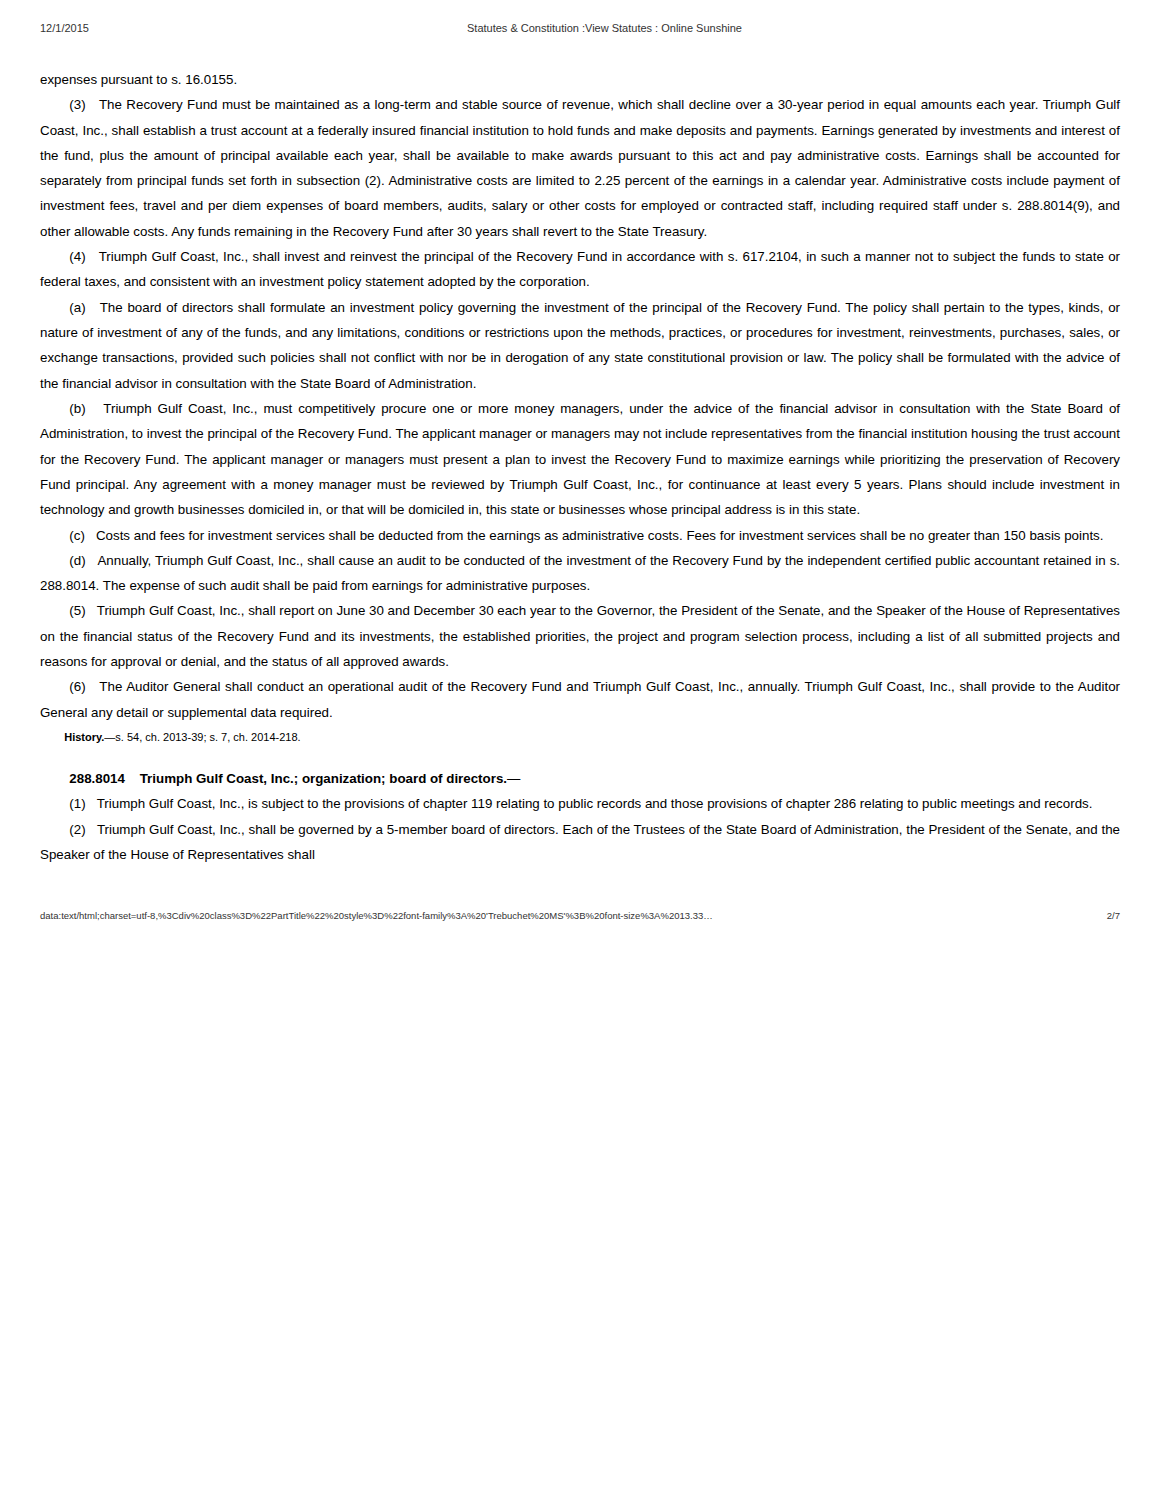12/1/2015 Statutes & Constitution :View Statutes : Online Sunshine
expenses pursuant to s. 16.0155.
(3) The Recovery Fund must be maintained as a long-term and stable source of revenue, which shall decline over a 30-year period in equal amounts each year. Triumph Gulf Coast, Inc., shall establish a trust account at a federally insured financial institution to hold funds and make deposits and payments. Earnings generated by investments and interest of the fund, plus the amount of principal available each year, shall be available to make awards pursuant to this act and pay administrative costs. Earnings shall be accounted for separately from principal funds set forth in subsection (2). Administrative costs are limited to 2.25 percent of the earnings in a calendar year. Administrative costs include payment of investment fees, travel and per diem expenses of board members, audits, salary or other costs for employed or contracted staff, including required staff under s. 288.8014(9), and other allowable costs. Any funds remaining in the Recovery Fund after 30 years shall revert to the State Treasury.
(4) Triumph Gulf Coast, Inc., shall invest and reinvest the principal of the Recovery Fund in accordance with s. 617.2104, in such a manner not to subject the funds to state or federal taxes, and consistent with an investment policy statement adopted by the corporation.
(a) The board of directors shall formulate an investment policy governing the investment of the principal of the Recovery Fund. The policy shall pertain to the types, kinds, or nature of investment of any of the funds, and any limitations, conditions or restrictions upon the methods, practices, or procedures for investment, reinvestments, purchases, sales, or exchange transactions, provided such policies shall not conflict with nor be in derogation of any state constitutional provision or law. The policy shall be formulated with the advice of the financial advisor in consultation with the State Board of Administration.
(b) Triumph Gulf Coast, Inc., must competitively procure one or more money managers, under the advice of the financial advisor in consultation with the State Board of Administration, to invest the principal of the Recovery Fund. The applicant manager or managers may not include representatives from the financial institution housing the trust account for the Recovery Fund. The applicant manager or managers must present a plan to invest the Recovery Fund to maximize earnings while prioritizing the preservation of Recovery Fund principal. Any agreement with a money manager must be reviewed by Triumph Gulf Coast, Inc., for continuance at least every 5 years. Plans should include investment in technology and growth businesses domiciled in, or that will be domiciled in, this state or businesses whose principal address is in this state.
(c) Costs and fees for investment services shall be deducted from the earnings as administrative costs. Fees for investment services shall be no greater than 150 basis points.
(d) Annually, Triumph Gulf Coast, Inc., shall cause an audit to be conducted of the investment of the Recovery Fund by the independent certified public accountant retained in s. 288.8014. The expense of such audit shall be paid from earnings for administrative purposes.
(5) Triumph Gulf Coast, Inc., shall report on June 30 and December 30 each year to the Governor, the President of the Senate, and the Speaker of the House of Representatives on the financial status of the Recovery Fund and its investments, the established priorities, the project and program selection process, including a list of all submitted projects and reasons for approval or denial, and the status of all approved awards.
(6) The Auditor General shall conduct an operational audit of the Recovery Fund and Triumph Gulf Coast, Inc., annually. Triumph Gulf Coast, Inc., shall provide to the Auditor General any detail or supplemental data required.
History.—s. 54, ch. 2013-39; s. 7, ch. 2014-218.
288.8014 Triumph Gulf Coast, Inc.; organization; board of directors.—
(1) Triumph Gulf Coast, Inc., is subject to the provisions of chapter 119 relating to public records and those provisions of chapter 286 relating to public meetings and records.
(2) Triumph Gulf Coast, Inc., shall be governed by a 5-member board of directors. Each of the Trustees of the State Board of Administration, the President of the Senate, and the Speaker of the House of Representatives shall
data:text/html;charset=utf-8,%3Cdiv%20class%3D%22PartTitle%22%20style%3D%22font-family%3A%20'Trebuchet%20MS'%3B%20font-size%3A%2013.33… 2/7